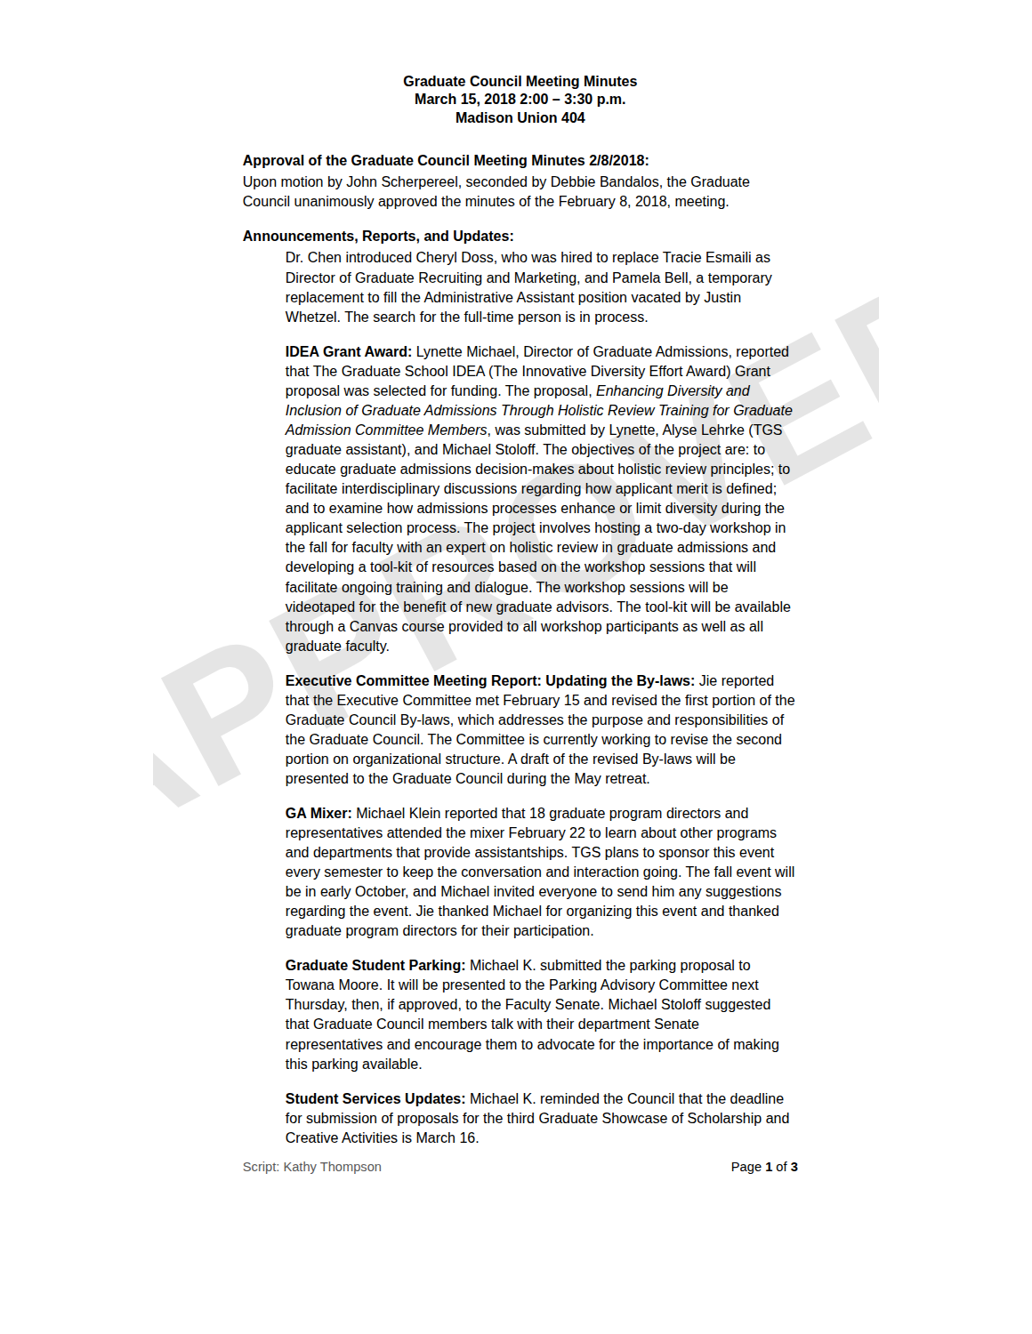APPROVED
Graduate Council Meeting Minutes
March 15, 2018 2:00 – 3:30 p.m.
Madison Union 404
Approval of the Graduate Council Meeting Minutes 2/8/2018:
Upon motion by John Scherpereel, seconded by Debbie Bandalos, the Graduate Council unanimously approved the minutes of the February 8, 2018, meeting.
Announcements, Reports, and Updates:
Dr. Chen introduced Cheryl Doss, who was hired to replace Tracie Esmaili as Director of Graduate Recruiting and Marketing, and Pamela Bell, a temporary replacement to fill the Administrative Assistant position vacated by Justin Whetzel. The search for the full-time person is in process.
IDEA Grant Award: Lynette Michael, Director of Graduate Admissions, reported that The Graduate School IDEA (The Innovative Diversity Effort Award) Grant proposal was selected for funding. The proposal, Enhancing Diversity and Inclusion of Graduate Admissions Through Holistic Review Training for Graduate Admission Committee Members, was submitted by Lynette, Alyse Lehrke (TGS graduate assistant), and Michael Stoloff. The objectives of the project are: to educate graduate admissions decision-makes about holistic review principles; to facilitate interdisciplinary discussions regarding how applicant merit is defined; and to examine how admissions processes enhance or limit diversity during the applicant selection process. The project involves hosting a two-day workshop in the fall for faculty with an expert on holistic review in graduate admissions and developing a tool-kit of resources based on the workshop sessions that will facilitate ongoing training and dialogue. The workshop sessions will be videotaped for the benefit of new graduate advisors. The tool-kit will be available through a Canvas course provided to all workshop participants as well as all graduate faculty.
Executive Committee Meeting Report: Updating the By-laws: Jie reported that the Executive Committee met February 15 and revised the first portion of the Graduate Council By-laws, which addresses the purpose and responsibilities of the Graduate Council. The Committee is currently working to revise the second portion on organizational structure. A draft of the revised By-laws will be presented to the Graduate Council during the May retreat.
GA Mixer: Michael Klein reported that 18 graduate program directors and representatives attended the mixer February 22 to learn about other programs and departments that provide assistantships. TGS plans to sponsor this event every semester to keep the conversation and interaction going. The fall event will be in early October, and Michael invited everyone to send him any suggestions regarding the event. Jie thanked Michael for organizing this event and thanked graduate program directors for their participation.
Graduate Student Parking: Michael K. submitted the parking proposal to Towana Moore. It will be presented to the Parking Advisory Committee next Thursday, then, if approved, to the Faculty Senate. Michael Stoloff suggested that Graduate Council members talk with their department Senate representatives and encourage them to advocate for the importance of making this parking available.
Student Services Updates: Michael K. reminded the Council that the deadline for submission of proposals for the third Graduate Showcase of Scholarship and Creative Activities is March 16.
Script: Kathy Thompson Page 1 of 3